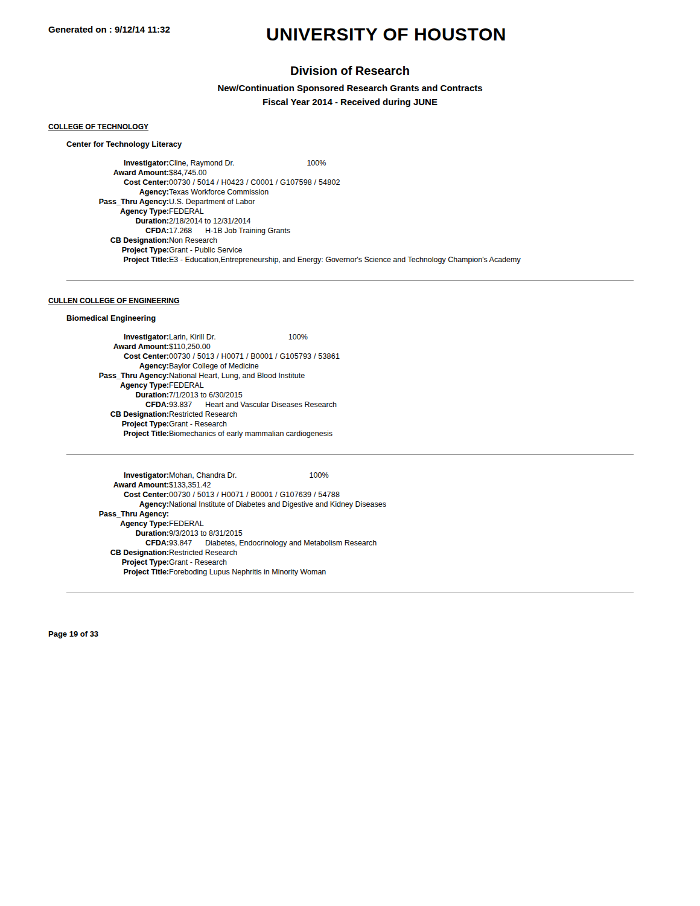Generated on : 9/12/14 11:32
UNIVERSITY OF HOUSTON
Division of Research
New/Continuation Sponsored Research Grants and Contracts
Fiscal Year 2014 - Received during JUNE
COLLEGE OF TECHNOLOGY
Center for Technology Literacy
| Investigator: | Cline, Raymond Dr. 100% |
| Award Amount: | $84,745.00 |
| Cost Center: | 00730 / 5014 / H0423 / C0001 / G107598 / 54802 |
| Agency: | Texas Workforce Commission |
| Pass_Thru Agency: | U.S. Department of Labor |
| Agency Type: | FEDERAL |
| Duration: | 2/18/2014 to 12/31/2014 |
| CFDA: | 17.268 H-1B Job Training Grants |
| CB Designation: | Non Research |
| Project Type: | Grant - Public Service |
| Project Title: | E3 - Education,Entrepreneurship, and Energy: Governor's Science and Technology Champion's Academy |
CULLEN COLLEGE OF ENGINEERING
Biomedical Engineering
| Investigator: | Larin, Kirill Dr. 100% |
| Award Amount: | $110,250.00 |
| Cost Center: | 00730 / 5013 / H0071 / B0001 / G105793 / 53861 |
| Agency: | Baylor College of Medicine |
| Pass_Thru Agency: | National Heart, Lung, and Blood Institute |
| Agency Type: | FEDERAL |
| Duration: | 7/1/2013 to 6/30/2015 |
| CFDA: | 93.837 Heart and Vascular Diseases Research |
| CB Designation: | Restricted Research |
| Project Type: | Grant - Research |
| Project Title: | Biomechanics of early mammalian cardiogenesis |
| Investigator: | Mohan, Chandra Dr. 100% |
| Award Amount: | $133,351.42 |
| Cost Center: | 00730 / 5013 / H0071 / B0001 / G107639 / 54788 |
| Agency: | National Institute of Diabetes and Digestive and Kidney Diseases |
| Pass_Thru Agency: | |
| Agency Type: | FEDERAL |
| Duration: | 9/3/2013 to 8/31/2015 |
| CFDA: | 93.847 Diabetes, Endocrinology and Metabolism Research |
| CB Designation: | Restricted Research |
| Project Type: | Grant - Research |
| Project Title: | Foreboding Lupus Nephritis in Minority Woman |
Page 19 of 33